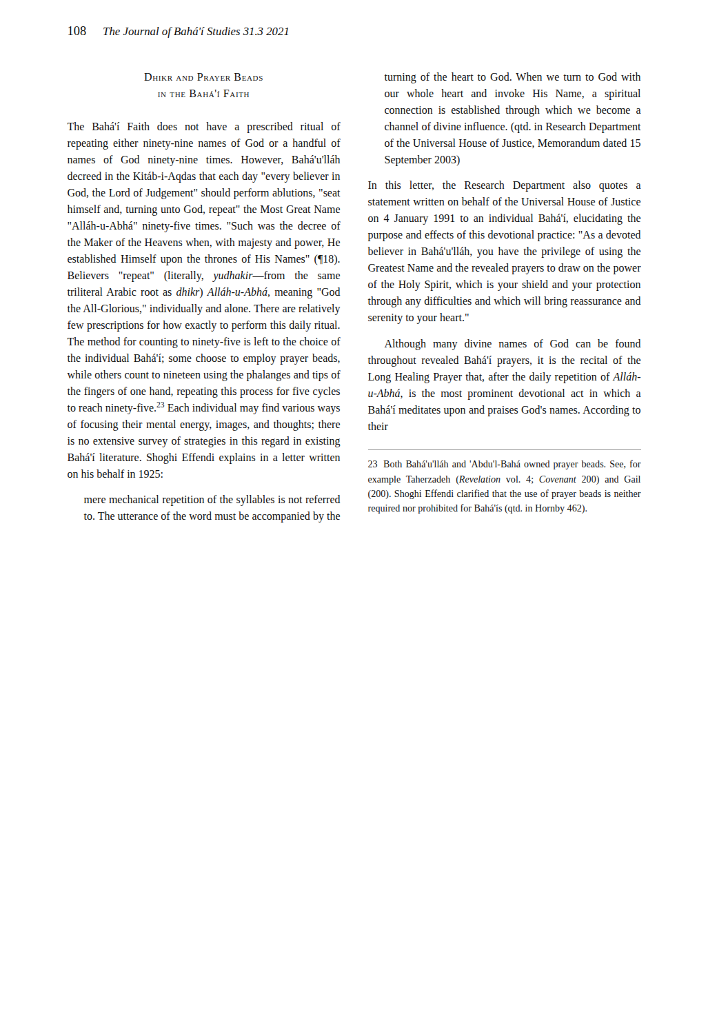108 The Journal of Bahá'í Studies 31.3 2021
Dhikr and Prayer Beads
in the Bahá'í Faith
The Bahá'í Faith does not have a prescribed ritual of repeating either ninety-nine names of God or a handful of names of God ninety-nine times. However, Bahá'u'lláh decreed in the Kitáb-i-Aqdas that each day "every believer in God, the Lord of Judgement" should perform ablutions, "seat himself and, turning unto God, repeat" the Most Great Name "Alláh-u-Abhá" ninety-five times. "Such was the decree of the Maker of the Heavens when, with majesty and power, He established Himself upon the thrones of His Names" (¶18). Believers "repeat" (literally, yudhakir—from the same triliteral Arabic root as dhikr) Alláh-u-Abhá, meaning "God the All-Glorious," individually and alone. There are relatively few prescriptions for how exactly to perform this daily ritual. The method for counting to ninety-five is left to the choice of the individual Bahá'í; some choose to employ prayer beads, while others count to nineteen using the phalanges and tips of the fingers of one hand, repeating this process for five cycles to reach ninety-five.23 Each individual may find various ways of focusing their mental energy, images, and thoughts; there is no extensive survey of strategies in this regard in existing Bahá'í literature. Shoghi Effendi explains in a letter written on his behalf in 1925:
mere mechanical repetition of the syllables is not referred to. The utterance of the word must be accompanied by the turning of the heart to God. When we turn to God with our whole heart and invoke His Name, a spiritual connection is established through which we become a channel of divine influence. (qtd. in Research Department of the Universal House of Justice, Memorandum dated 15 September 2003)
In this letter, the Research Department also quotes a statement written on behalf of the Universal House of Justice on 4 January 1991 to an individual Bahá'í, elucidating the purpose and effects of this devotional practice: "As a devoted believer in Bahá'u'lláh, you have the privilege of using the Greatest Name and the revealed prayers to draw on the power of the Holy Spirit, which is your shield and your protection through any difficulties and which will bring reassurance and serenity to your heart."
Although many divine names of God can be found throughout revealed Bahá'í prayers, it is the recital of the Long Healing Prayer that, after the daily repetition of Alláh-u-Abhá, is the most prominent devotional act in which a Bahá'í meditates upon and praises God's names. According to their
23 Both Bahá'u'lláh and 'Abdu'l-Bahá owned prayer beads. See, for example Taherzadeh (Revelation vol. 4; Covenant 200) and Gail (200). Shoghi Effendi clarified that the use of prayer beads is neither required nor prohibited for Bahá'ís (qtd. in Hornby 462).